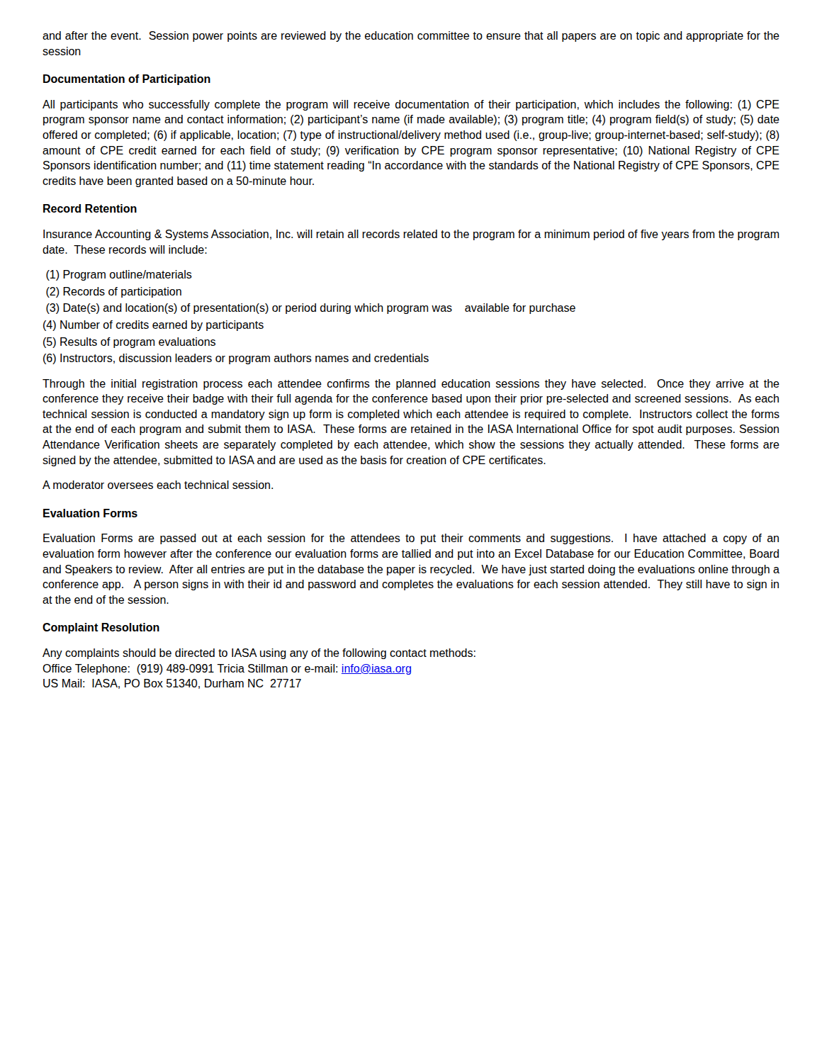and after the event. Session power points are reviewed by the education committee to ensure that all papers are on topic and appropriate for the session
Documentation of Participation
All participants who successfully complete the program will receive documentation of their participation, which includes the following: (1) CPE program sponsor name and contact information; (2) participant’s name (if made available); (3) program title; (4) program field(s) of study; (5) date offered or completed; (6) if applicable, location; (7) type of instructional/delivery method used (i.e., group-live; group-internet-based; self-study); (8) amount of CPE credit earned for each field of study; (9) verification by CPE program sponsor representative; (10) National Registry of CPE Sponsors identification number; and (11) time statement reading “In accordance with the standards of the National Registry of CPE Sponsors, CPE credits have been granted based on a 50-minute hour.
Record Retention
Insurance Accounting & Systems Association, Inc. will retain all records related to the program for a minimum period of five years from the program date. These records will include:
(1) Program outline/materials
(2) Records of participation
(3) Date(s) and location(s) of presentation(s) or period during which program was available for purchase
(4) Number of credits earned by participants
(5) Results of program evaluations
(6) Instructors, discussion leaders or program authors names and credentials
Through the initial registration process each attendee confirms the planned education sessions they have selected. Once they arrive at the conference they receive their badge with their full agenda for the conference based upon their prior pre-selected and screened sessions. As each technical session is conducted a mandatory sign up form is completed which each attendee is required to complete. Instructors collect the forms at the end of each program and submit them to IASA. These forms are retained in the IASA International Office for spot audit purposes. Session Attendance Verification sheets are separately completed by each attendee, which show the sessions they actually attended. These forms are signed by the attendee, submitted to IASA and are used as the basis for creation of CPE certificates.
A moderator oversees each technical session.
Evaluation Forms
Evaluation Forms are passed out at each session for the attendees to put their comments and suggestions. I have attached a copy of an evaluation form however after the conference our evaluation forms are tallied and put into an Excel Database for our Education Committee, Board and Speakers to review. After all entries are put in the database the paper is recycled. We have just started doing the evaluations online through a conference app. A person signs in with their id and password and completes the evaluations for each session attended. They still have to sign in at the end of the session.
Complaint Resolution
Any complaints should be directed to IASA using any of the following contact methods:
Office Telephone: (919) 489-0991 Tricia Stillman or e-mail: info@iasa.org
US Mail: IASA, PO Box 51340, Durham NC 27717